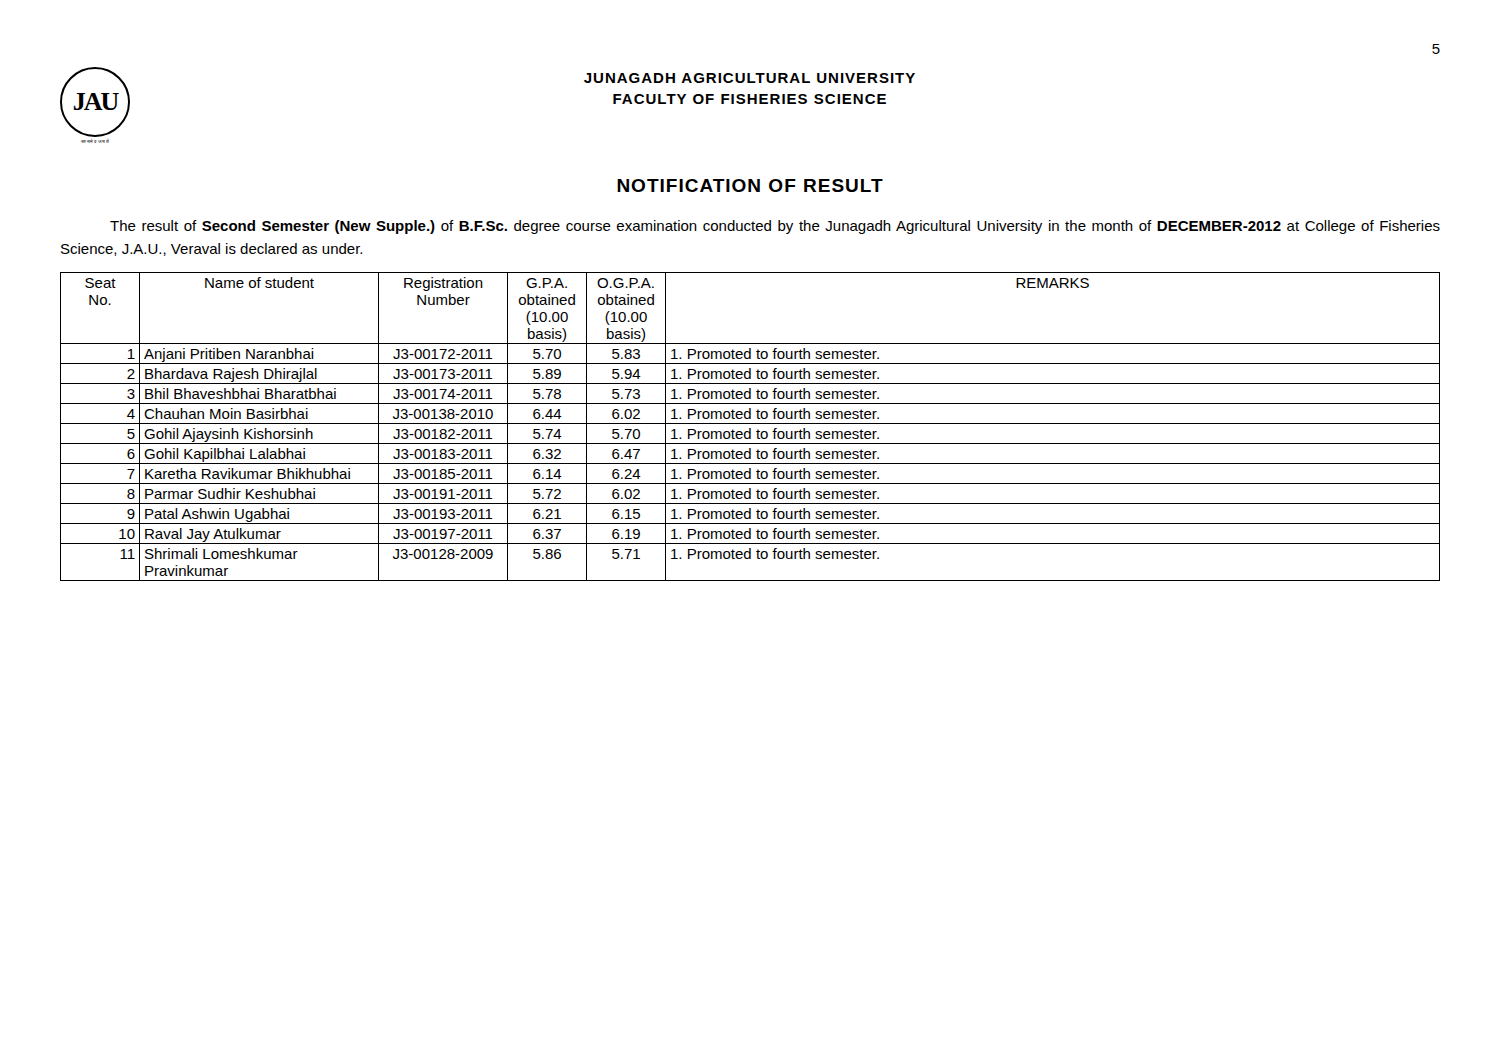5
JAU
सत्यमेव जयते
JUNAGADH AGRICULTURAL UNIVERSITY
FACULTY OF FISHERIES SCIENCE
NOTIFICATION OF RESULT
The result of Second Semester (New Supple.) of B.F.Sc. degree course examination conducted by the Junagadh Agricultural University in the month of DECEMBER-2012 at College of Fisheries Science, J.A.U., Veraval is declared as under.
| Seat No. | Name of student | Registration Number | G.P.A. obtained (10.00 basis) | O.G.P.A. obtained (10.00 basis) | REMARKS |
| --- | --- | --- | --- | --- | --- |
| 1 | Anjani Pritiben Naranbhai | J3-00172-2011 | 5.70 | 5.83 | 1. Promoted to fourth semester. |
| 2 | Bhardava Rajesh Dhirajlal | J3-00173-2011 | 5.89 | 5.94 | 1. Promoted to fourth semester. |
| 3 | Bhil Bhaveshbhai Bharatbhai | J3-00174-2011 | 5.78 | 5.73 | 1. Promoted to fourth semester. |
| 4 | Chauhan Moin Basirbhai | J3-00138-2010 | 6.44 | 6.02 | 1. Promoted to fourth semester. |
| 5 | Gohil Ajaysinh Kishorsinh | J3-00182-2011 | 5.74 | 5.70 | 1. Promoted to fourth semester. |
| 6 | Gohil Kapilbhai Lalabhai | J3-00183-2011 | 6.32 | 6.47 | 1. Promoted to fourth semester. |
| 7 | Karetha Ravikumar Bhikhubhai | J3-00185-2011 | 6.14 | 6.24 | 1. Promoted to fourth semester. |
| 8 | Parmar Sudhir Keshubhai | J3-00191-2011 | 5.72 | 6.02 | 1. Promoted to fourth semester. |
| 9 | Patal Ashwin Ugabhai | J3-00193-2011 | 6.21 | 6.15 | 1. Promoted to fourth semester. |
| 10 | Raval Jay Atulkumar | J3-00197-2011 | 6.37 | 6.19 | 1. Promoted to fourth semester. |
| 11 | Shrimali Lomeshkumar Pravinkumar | J3-00128-2009 | 5.86 | 5.71 | 1. Promoted to fourth semester. |